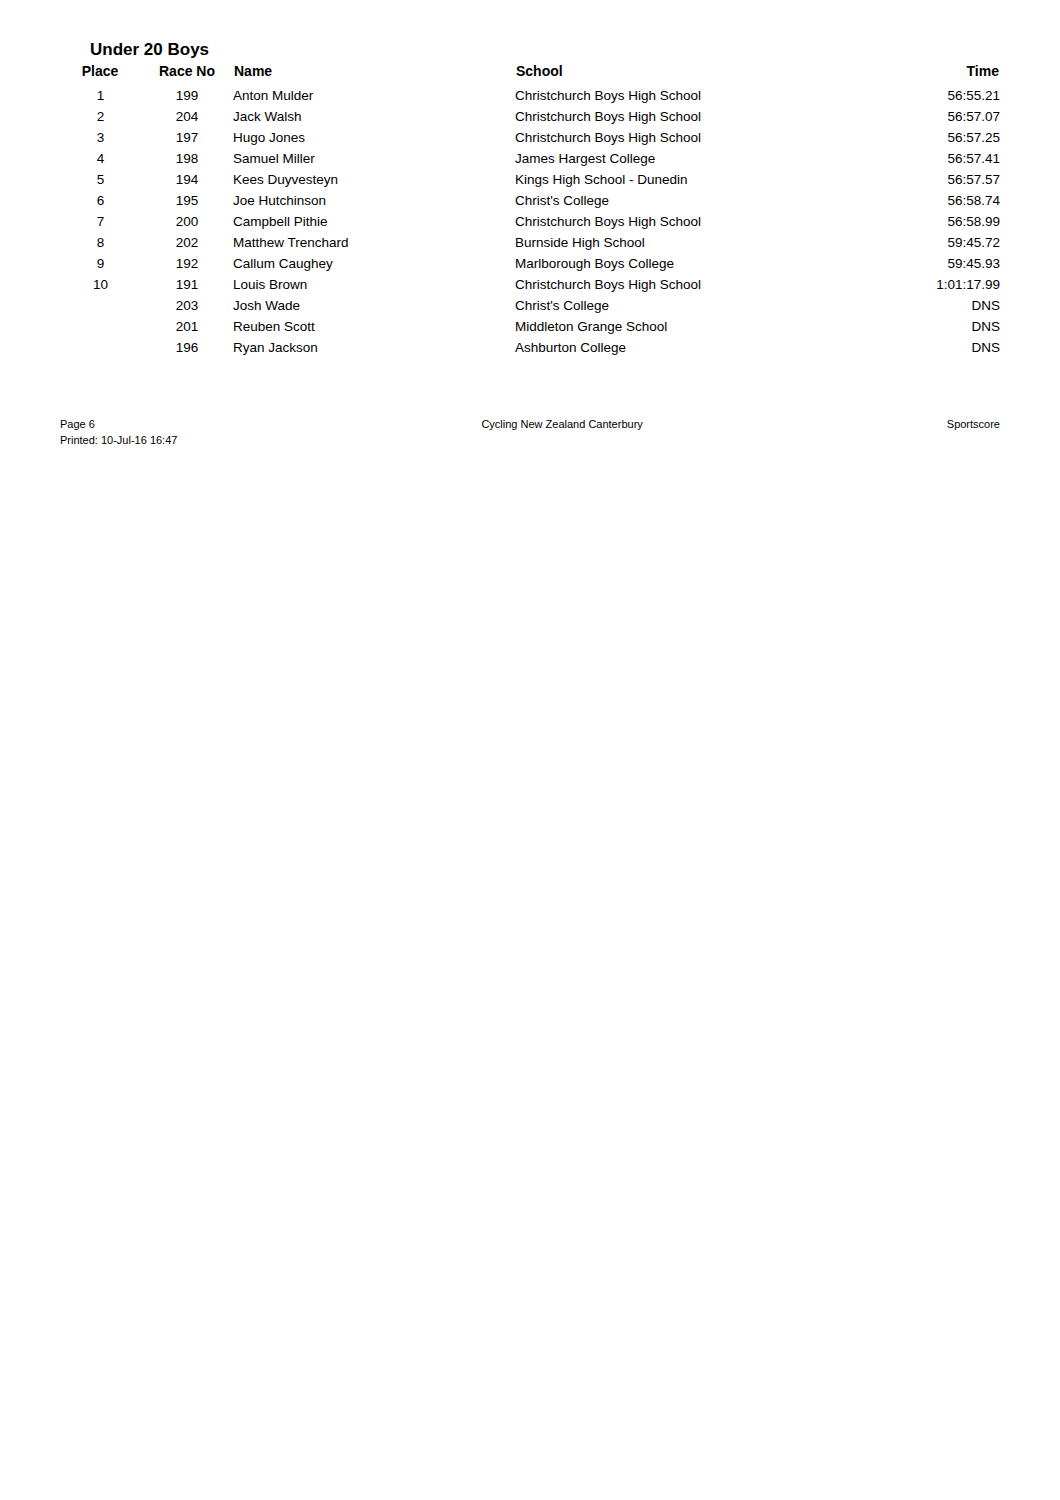Under 20 Boys
| Place | Race No | Name | School | Time |
| --- | --- | --- | --- | --- |
| 1 | 199 | Anton Mulder | Christchurch Boys High School | 56:55.21 |
| 2 | 204 | Jack Walsh | Christchurch Boys High School | 56:57.07 |
| 3 | 197 | Hugo Jones | Christchurch Boys High School | 56:57.25 |
| 4 | 198 | Samuel Miller | James Hargest College | 56:57.41 |
| 5 | 194 | Kees Duyvesteyn | Kings High School - Dunedin | 56:57.57 |
| 6 | 195 | Joe Hutchinson | Christ's College | 56:58.74 |
| 7 | 200 | Campbell Pithie | Christchurch Boys High School | 56:58.99 |
| 8 | 202 | Matthew Trenchard | Burnside High School | 59:45.72 |
| 9 | 192 | Callum Caughey | Marlborough Boys College | 59:45.93 |
| 10 | 191 | Louis Brown | Christchurch Boys High School | 1:01:17.99 |
| | 203 | Josh Wade | Christ's College | DNS |
| | 201 | Reuben Scott | Middleton Grange School | DNS |
| | 196 | Ryan Jackson | Ashburton College | DNS |
Page 6
Printed: 10-Jul-16 16:47
Cycling New Zealand Canterbury
Sportscore